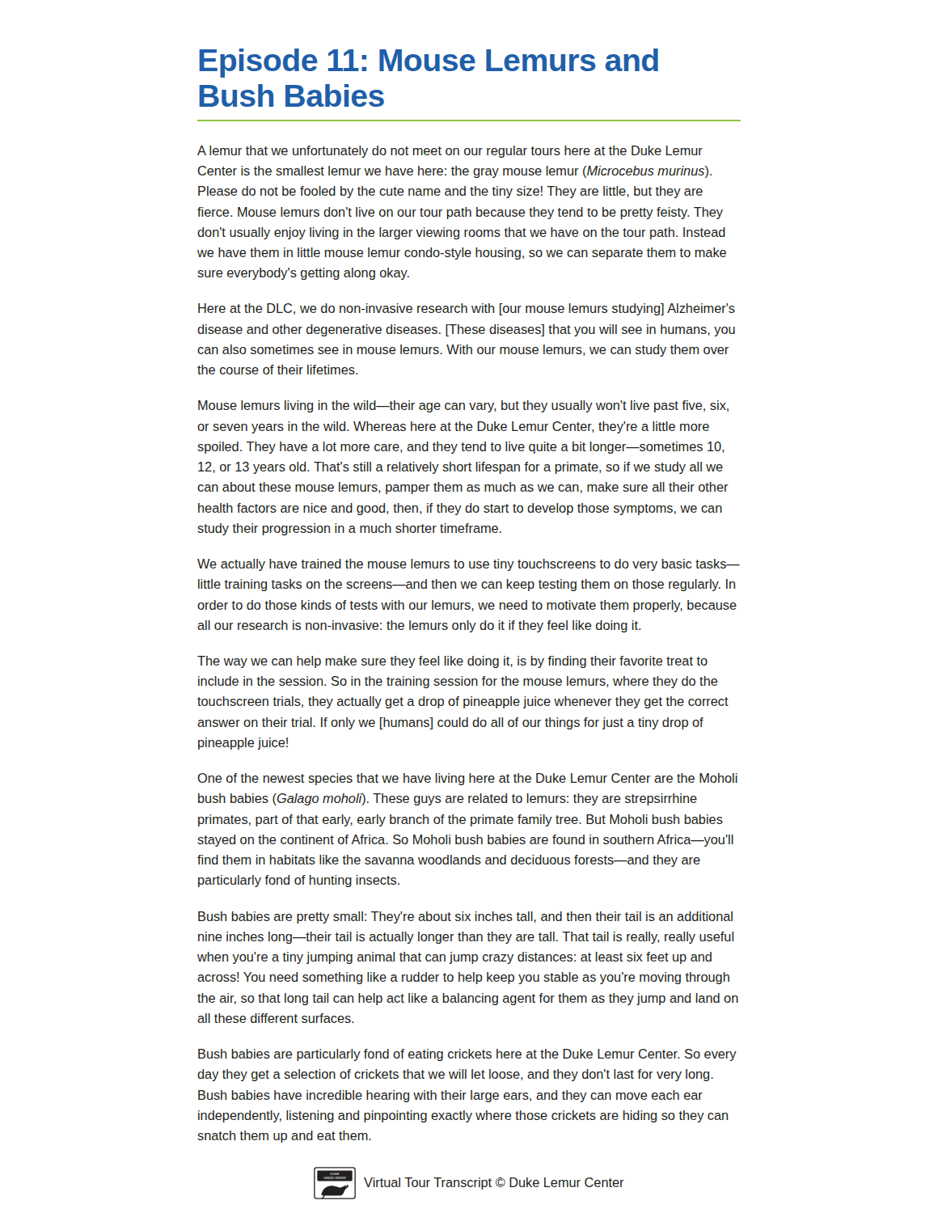Episode 11: Mouse Lemurs and Bush Babies
A lemur that we unfortunately do not meet on our regular tours here at the Duke Lemur Center is the smallest lemur we have here: the gray mouse lemur (Microcebus murinus). Please do not be fooled by the cute name and the tiny size! They are little, but they are fierce. Mouse lemurs don't live on our tour path because they tend to be pretty feisty. They don't usually enjoy living in the larger viewing rooms that we have on the tour path. Instead we have them in little mouse lemur condo-style housing, so we can separate them to make sure everybody's getting along okay.
Here at the DLC, we do non-invasive research with [our mouse lemurs studying] Alzheimer's disease and other degenerative diseases. [These diseases] that you will see in humans, you can also sometimes see in mouse lemurs. With our mouse lemurs, we can study them over the course of their lifetimes.
Mouse lemurs living in the wild—their age can vary, but they usually won't live past five, six, or seven years in the wild. Whereas here at the Duke Lemur Center, they're a little more spoiled. They have a lot more care, and they tend to live quite a bit longer—sometimes 10, 12, or 13 years old. That's still a relatively short lifespan for a primate, so if we study all we can about these mouse lemurs, pamper them as much as we can, make sure all their other health factors are nice and good, then, if they do start to develop those symptoms, we can study their progression in a much shorter timeframe.
We actually have trained the mouse lemurs to use tiny touchscreens to do very basic tasks—little training tasks on the screens—and then we can keep testing them on those regularly. In order to do those kinds of tests with our lemurs, we need to motivate them properly, because all our research is non-invasive: the lemurs only do it if they feel like doing it.
The way we can help make sure they feel like doing it, is by finding their favorite treat to include in the session. So in the training session for the mouse lemurs, where they do the touchscreen trials, they actually get a drop of pineapple juice whenever they get the correct answer on their trial. If only we [humans] could do all of our things for just a tiny drop of pineapple juice!
One of the newest species that we have living here at the Duke Lemur Center are the Moholi bush babies (Galago moholi). These guys are related to lemurs: they are strepsirrhine primates, part of that early, early branch of the primate family tree. But Moholi bush babies stayed on the continent of Africa. So Moholi bush babies are found in southern Africa—you'll find them in habitats like the savanna woodlands and deciduous forests—and they are particularly fond of hunting insects.
Bush babies are pretty small: They're about six inches tall, and then their tail is an additional nine inches long—their tail is actually longer than they are tall. That tail is really, really useful when you're a tiny jumping animal that can jump crazy distances: at least six feet up and across! You need something like a rudder to help keep you stable as you're moving through the air, so that long tail can help act like a balancing agent for them as they jump and land on all these different surfaces.
Bush babies are particularly fond of eating crickets here at the Duke Lemur Center. So every day they get a selection of crickets that we will let loose, and they don't last for very long. Bush babies have incredible hearing with their large ears, and they can move each ear independently, listening and pinpointing exactly where those crickets are hiding so they can snatch them up and eat them.
DUKE LEMUR CENTER Virtual Tour Transcript © Duke Lemur Center